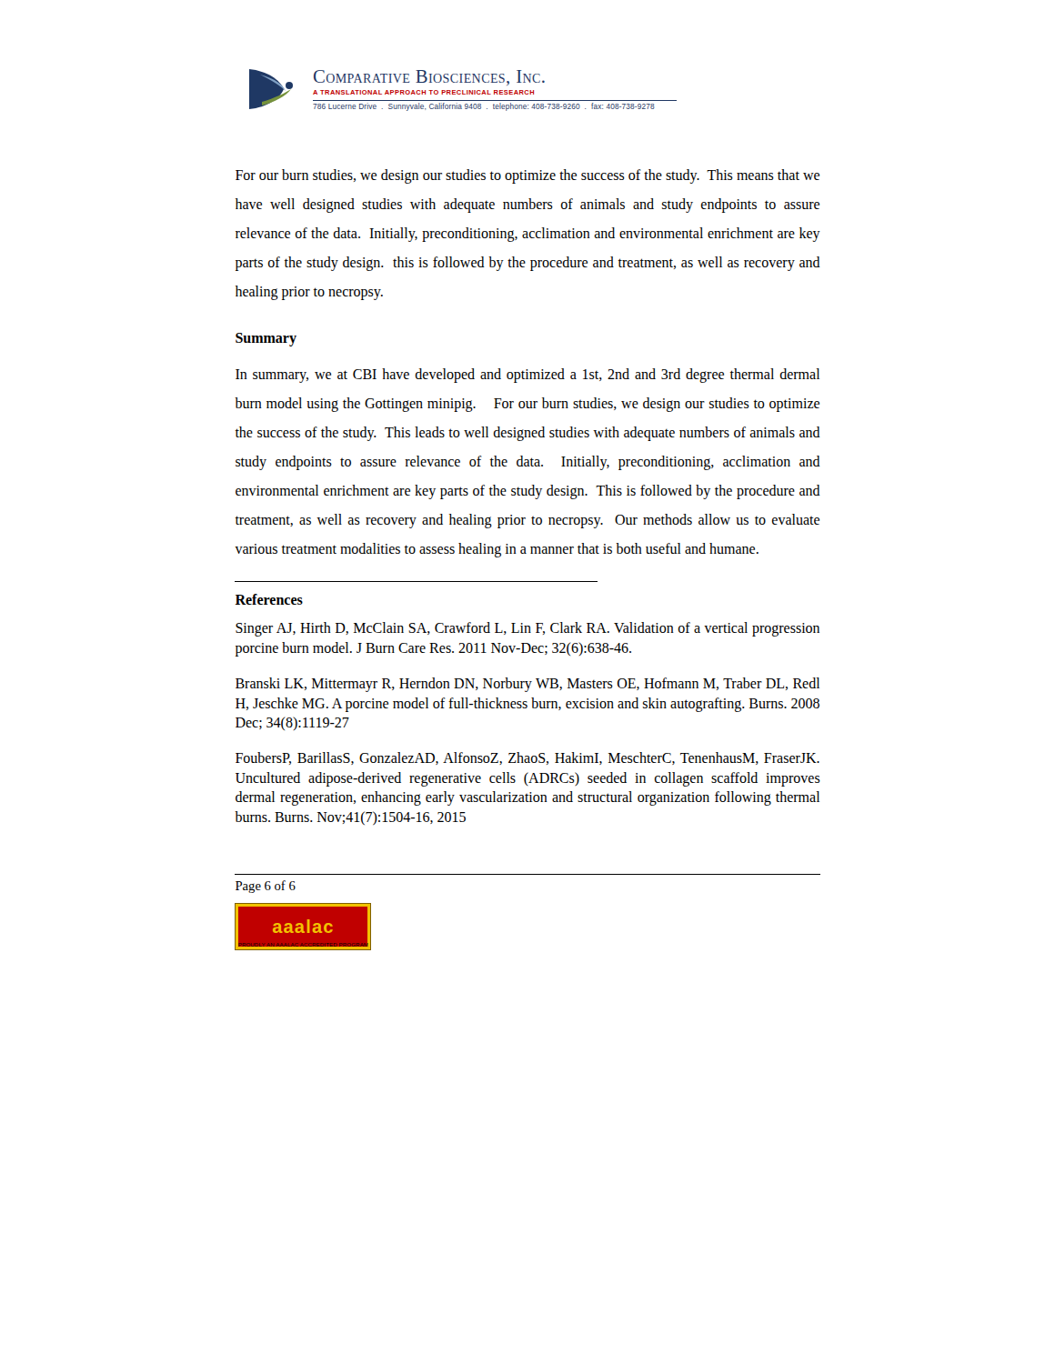Comparative Biosciences, Inc.
A Translational Approach to Preclinical Research
786 Lucerne Drive . Sunnyvale, California 9408 . telephone: 408-738-9260 . fax: 408-738-9278
For our burn studies, we design our studies to optimize the success of the study. This means that we have well designed studies with adequate numbers of animals and study endpoints to assure relevance of the data. Initially, preconditioning, acclimation and environmental enrichment are key parts of the study design. this is followed by the procedure and treatment, as well as recovery and healing prior to necropsy.
Summary
In summary, we at CBI have developed and optimized a 1st, 2nd and 3rd degree thermal dermal burn model using the Gottingen minipig. For our burn studies, we design our studies to optimize the success of the study. This leads to well designed studies with adequate numbers of animals and study endpoints to assure relevance of the data. Initially, preconditioning, acclimation and environmental enrichment are key parts of the study design. This is followed by the procedure and treatment, as well as recovery and healing prior to necropsy. Our methods allow us to evaluate various treatment modalities to assess healing in a manner that is both useful and humane.
References
Singer AJ, Hirth D, McClain SA, Crawford L, Lin F, Clark RA. Validation of a vertical progression porcine burn model. J Burn Care Res. 2011 Nov-Dec; 32(6):638-46.
Branski LK, Mittermayr R, Herndon DN, Norbury WB, Masters OE, Hofmann M, Traber DL, Redl H, Jeschke MG. A porcine model of full-thickness burn, excision and skin autografting. Burns. 2008 Dec; 34(8):1119-27
FoubersP, BarillasS, GonzalezAD, AlfonsoZ, ZhaoS, HakimI, MeschterC, TenenhausM, FraserJK. Uncultured adipose-derived regenerative cells (ADRCs) seeded in collagen scaffold improves dermal regeneration, enhancing early vascularization and structural organization following thermal burns. Burns. Nov;41(7):1504-16, 2015
Page 6 of 6
aaalac
PROUDLY AN AAALAC ACCREDITED PROGRAM